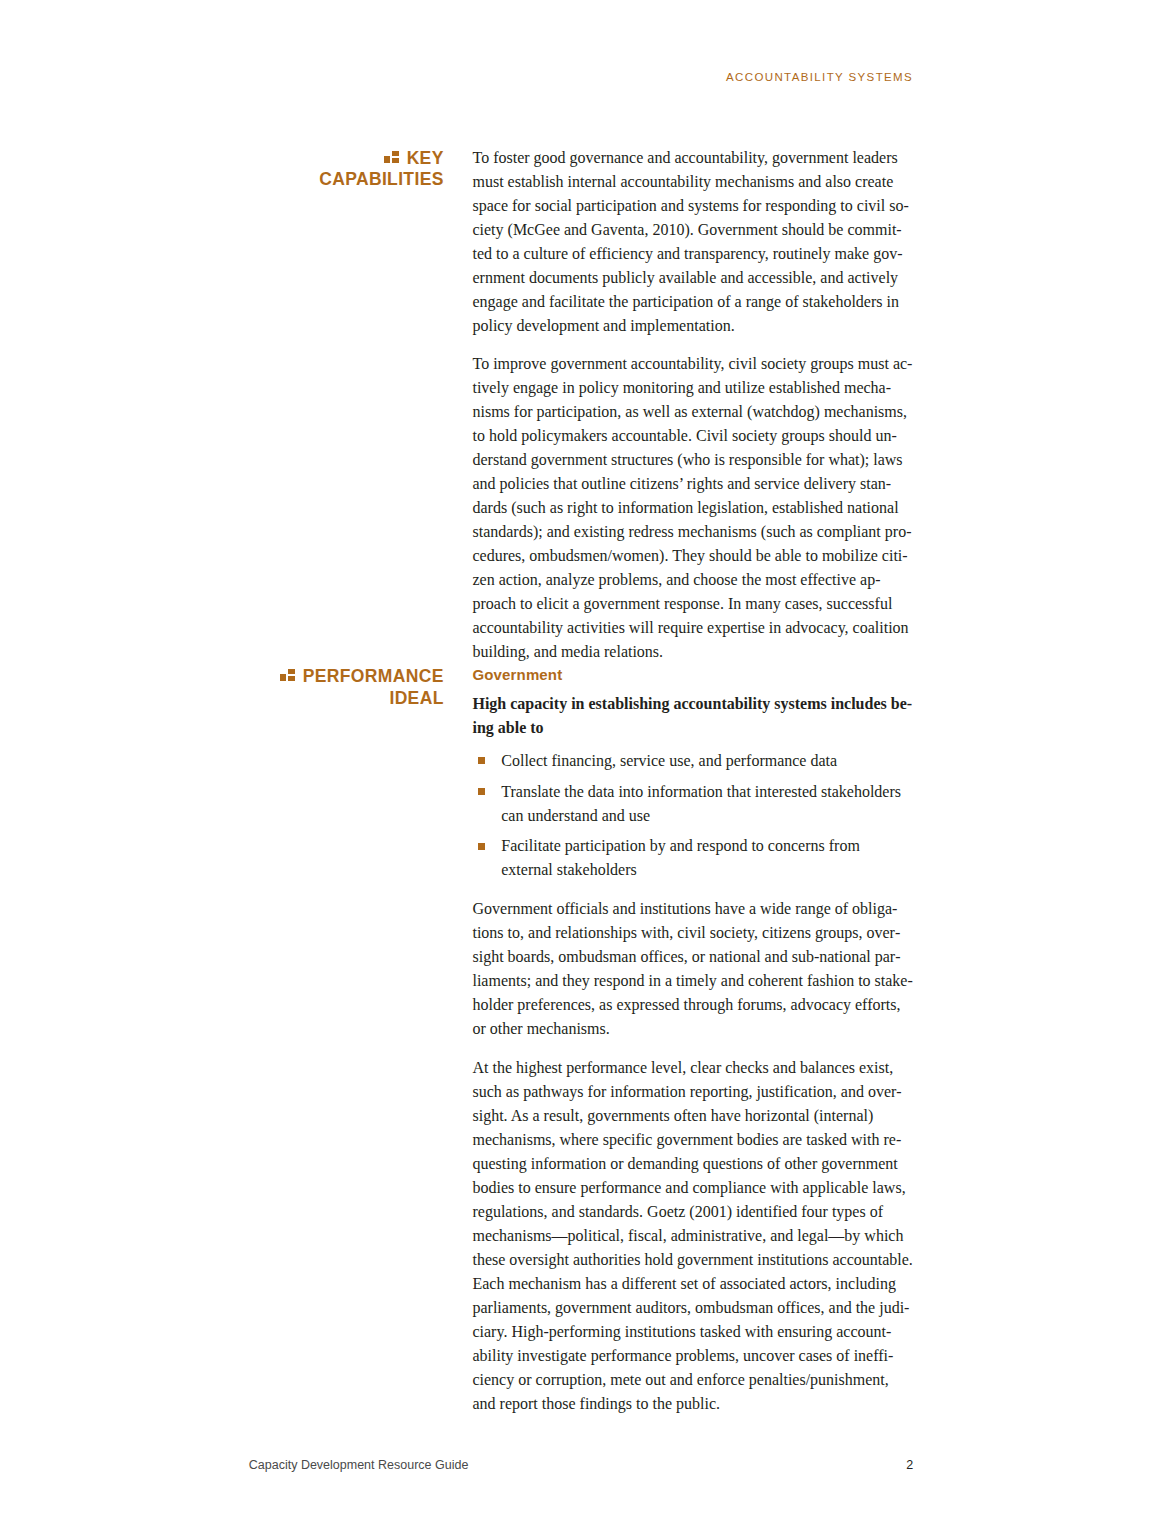Accountability Systems
Key
Capabilities
To foster good governance and accountability, government leaders must establish internal accountability mechanisms and also create space for social participation and systems for responding to civil society (McGee and Gaventa, 2010). Government should be committed to a culture of efficiency and transparency, routinely make government documents publicly available and accessible, and actively engage and facilitate the participation of a range of stakeholders in policy development and implementation.
To improve government accountability, civil society groups must actively engage in policy monitoring and utilize established mechanisms for participation, as well as external (watchdog) mechanisms, to hold policymakers accountable. Civil society groups should understand government structures (who is responsible for what); laws and policies that outline citizens’ rights and service delivery standards (such as right to information legislation, established national standards); and existing redress mechanisms (such as compliant procedures, ombudsmen/women). They should be able to mobilize citizen action, analyze problems, and choose the most effective approach to elicit a government response. In many cases, successful accountability activities will require expertise in advocacy, coalition building, and media relations.
Performance
Ideal
Government
High capacity in establishing accountability systems includes being able to
Collect financing, service use, and performance data
Translate the data into information that interested stakeholders can understand and use
Facilitate participation by and respond to concerns from external stakeholders
Government officials and institutions have a wide range of obligations to, and relationships with, civil society, citizens groups, oversight boards, ombudsman offices, or national and sub-national parliaments; and they respond in a timely and coherent fashion to stakeholder preferences, as expressed through forums, advocacy efforts, or other mechanisms.
At the highest performance level, clear checks and balances exist, such as pathways for information reporting, justification, and oversight. As a result, governments often have horizontal (internal) mechanisms, where specific government bodies are tasked with requesting information or demanding questions of other government bodies to ensure performance and compliance with applicable laws, regulations, and standards. Goetz (2001) identified four types of mechanisms—political, fiscal, administrative, and legal—by which these oversight authorities hold government institutions accountable. Each mechanism has a different set of associated actors, including parliaments, government auditors, ombudsman offices, and the judiciary. High-performing institutions tasked with ensuring accountability investigate performance problems, uncover cases of inefficiency or corruption, mete out and enforce penalties/punishment, and report those findings to the public.
Capacity Development Resource Guide
2